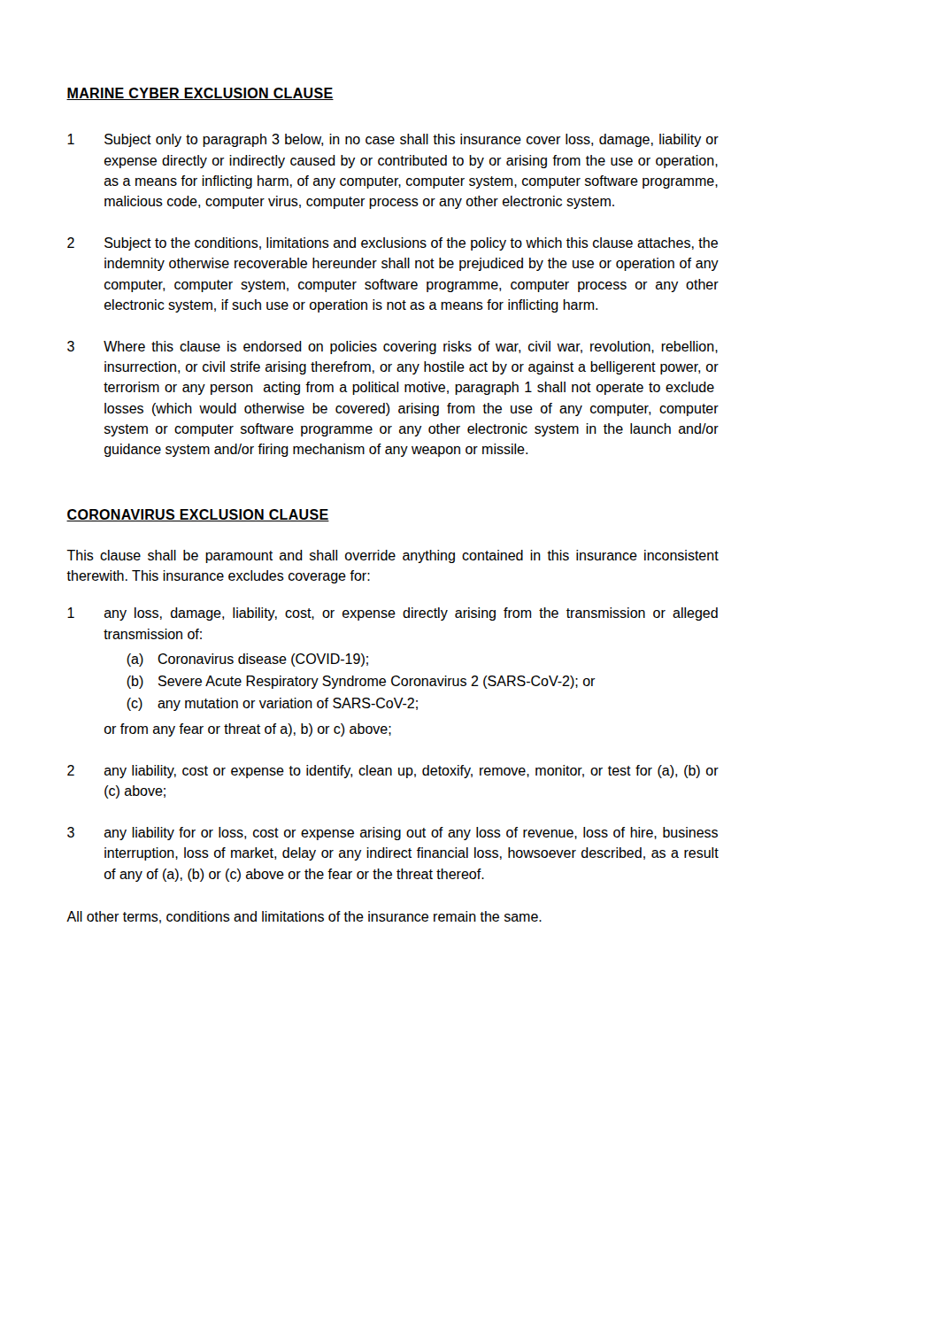MARINE CYBER EXCLUSION CLAUSE
Subject only to paragraph 3 below, in no case shall this insurance cover loss, damage, liability or expense directly or indirectly caused by or contributed to by or arising from the use or operation, as a means for inflicting harm, of any computer, computer system, computer software programme, malicious code, computer virus, computer process or any other electronic system.
Subject to the conditions, limitations and exclusions of the policy to which this clause attaches, the indemnity otherwise recoverable hereunder shall not be prejudiced by the use or operation of any computer, computer system, computer software programme, computer process or any other electronic system, if such use or operation is not as a means for inflicting harm.
Where this clause is endorsed on policies covering risks of war, civil war, revolution, rebellion, insurrection, or civil strife arising therefrom, or any hostile act by or against a belligerent power, or terrorism or any person acting from a political motive, paragraph 1 shall not operate to exclude losses (which would otherwise be covered) arising from the use of any computer, computer system or computer software programme or any other electronic system in the launch and/or guidance system and/or firing mechanism of any weapon or missile.
CORONAVIRUS EXCLUSION CLAUSE
This clause shall be paramount and shall override anything contained in this insurance inconsistent therewith. This insurance excludes coverage for:
any loss, damage, liability, cost, or expense directly arising from the transmission or alleged transmission of:
(a) Coronavirus disease (COVID-19);
(b) Severe Acute Respiratory Syndrome Coronavirus 2 (SARS-CoV-2); or
(c) any mutation or variation of SARS-CoV-2;
or from any fear or threat of a), b) or c) above;
any liability, cost or expense to identify, clean up, detoxify, remove, monitor, or test for (a), (b) or (c) above;
any liability for or loss, cost or expense arising out of any loss of revenue, loss of hire, business interruption, loss of market, delay or any indirect financial loss, howsoever described, as a result of any of (a), (b) or (c) above or the fear or the threat thereof.
All other terms, conditions and limitations of the insurance remain the same.